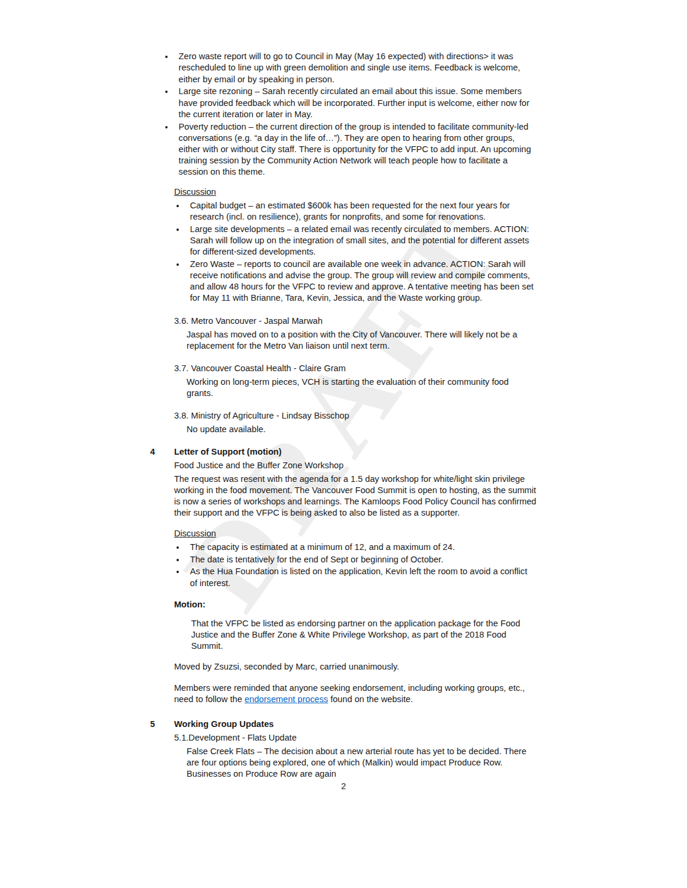DRAFT
Zero waste report will to go to Council in May (May 16 expected) with directions> it was rescheduled to line up with green demolition and single use items. Feedback is welcome, either by email or by speaking in person.
Large site rezoning – Sarah recently circulated an email about this issue. Some members have provided feedback which will be incorporated. Further input is welcome, either now for the current iteration or later in May.
Poverty reduction – the current direction of the group is intended to facilitate community-led conversations (e.g. “a day in the life of…”). They are open to hearing from other groups, either with or without City staff. There is opportunity for the VFPC to add input. An upcoming training session by the Community Action Network will teach people how to facilitate a session on this theme.
Discussion
Capital budget – an estimated $600k has been requested for the next four years for research (incl. on resilience), grants for nonprofits, and some for renovations.
Large site developments – a related email was recently circulated to members. ACTION: Sarah will follow up on the integration of small sites, and the potential for different assets for different-sized developments.
Zero Waste – reports to council are available one week in advance. ACTION: Sarah will receive notifications and advise the group. The group will review and compile comments, and allow 48 hours for the VFPC to review and approve. A tentative meeting has been set for May 11 with Brianne, Tara, Kevin, Jessica, and the Waste working group.
3.6. Metro Vancouver - Jaspal Marwah
Jaspal has moved on to a position with the City of Vancouver. There will likely not be a replacement for the Metro Van liaison until next term.
3.7. Vancouver Coastal Health - Claire Gram
Working on long-term pieces, VCH is starting the evaluation of their community food grants.
3.8. Ministry of Agriculture - Lindsay Bisschop
No update available.
4
Letter of Support (motion)
Food Justice and the Buffer Zone Workshop
The request was resent with the agenda for a 1.5 day workshop for white/light skin privilege working in the food movement. The Vancouver Food Summit is open to hosting, as the summit is now a series of workshops and learnings. The Kamloops Food Policy Council has confirmed their support and the VFPC is being asked to also be listed as a supporter.
Discussion
The capacity is estimated at a minimum of 12, and a maximum of 24.
The date is tentatively for the end of Sept or beginning of October.
As the Hua Foundation is listed on the application, Kevin left the room to avoid a conflict of interest.
Motion:
That the VFPC be listed as endorsing partner on the application package for the Food Justice and the Buffer Zone & White Privilege Workshop, as part of the 2018 Food Summit.
Moved by Zsuzsi, seconded by Marc, carried unanimously.
Members were reminded that anyone seeking endorsement, including working groups, etc., need to follow the endorsement process found on the website.
5
Working Group Updates
5.1.Development - Flats Update
False Creek Flats – The decision about a new arterial route has yet to be decided. There are four options being explored, one of which (Malkin) would impact Produce Row. Businesses on Produce Row are again
2